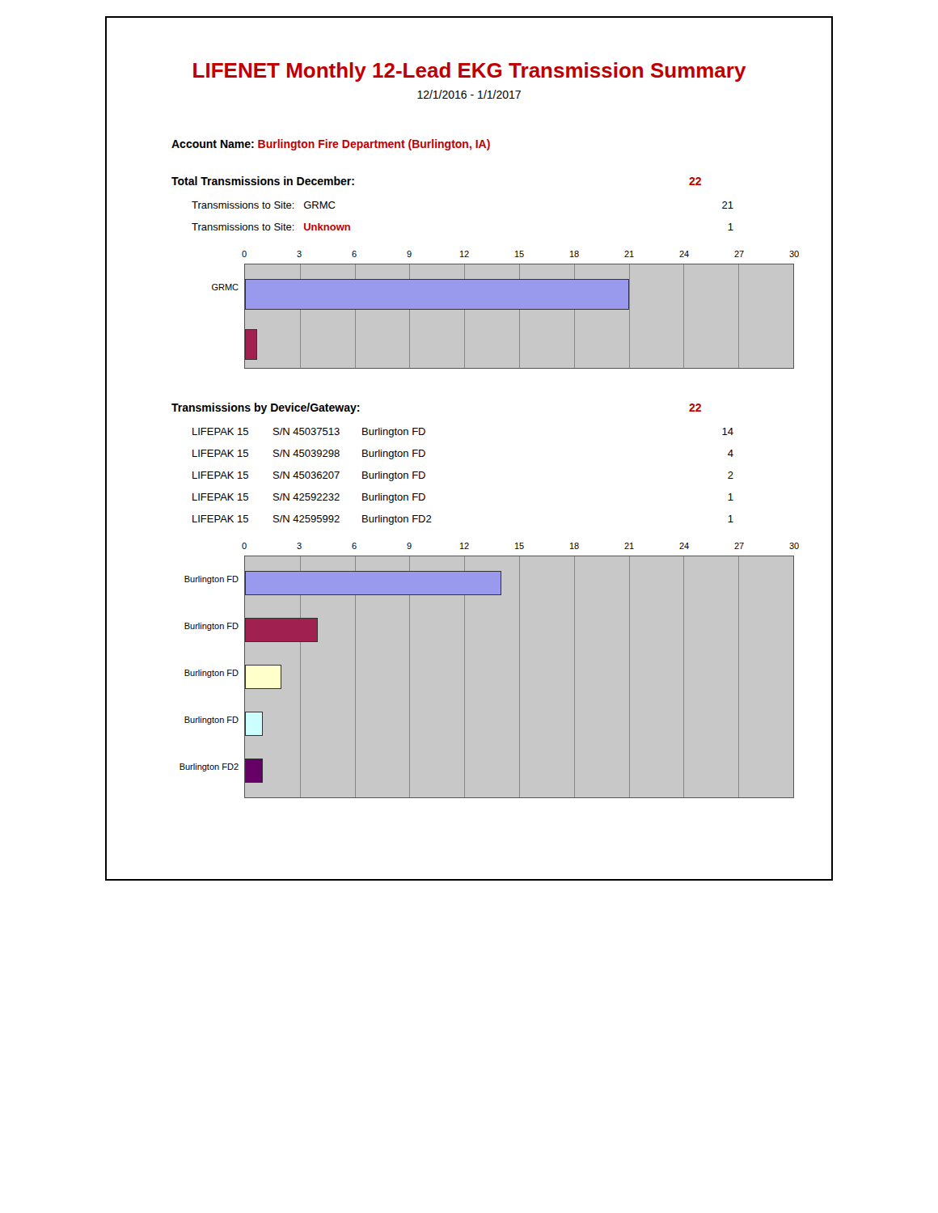LIFENET Monthly 12-Lead EKG Transmission Summary
12/1/2016 - 1/1/2017
Account Name: Burlington Fire Department (Burlington, IA)
Total Transmissions in December: 22
Transmissions to Site: GRMC 21
Transmissions to Site: Unknown 1
0 3 6 9 12 15 18 21 24 27 30
GRMC
Transmissions by Device/Gateway: 22
LIFEPAK 15 S/N 45037513 Burlington FD 14
LIFEPAK 15 S/N 45039298 Burlington FD 4
LIFEPAK 15 S/N 45036207 Burlington FD 2
LIFEPAK 15 S/N 42592232 Burlington FD 1
LIFEPAK 15 S/N 42595992 Burlington FD21
0 3 6 9 12 15 18 21 24 27 30
Burlington FD
Burlington FD
Burlington FD
Burlington FD
Burlington FD2